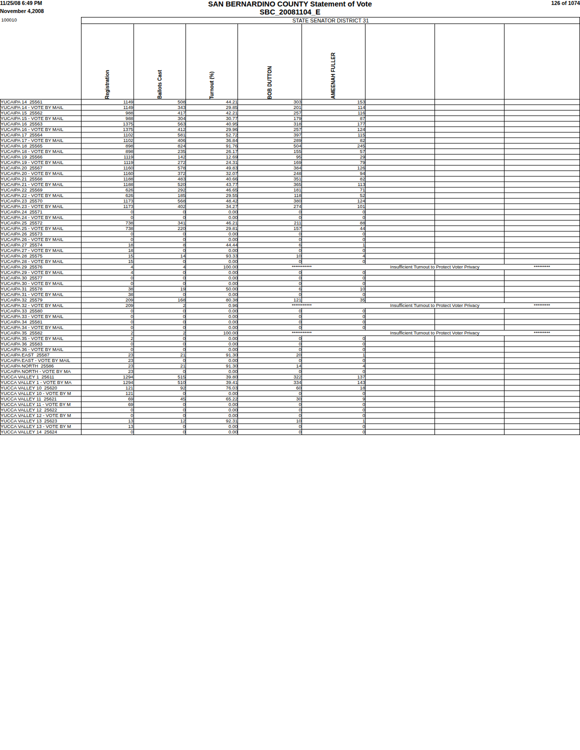| 11/25/08 6:49 PM | SAN BERNARDINO COUNTY Statement of Vote | 126 of 1074 |
| November 4,2008 | SBC_20081104_E | |
| 100010 | STATE SENATOR DISTRICT 31 |
| | Registration | Ballots Cast | Turnout (%) | BOB DUTTON | AMEENAH FULLER | | | |
| YUCAIPA 14 25561 | 1149 | 508 | 44.21 | 303 | 153 | | | |
| YUCAIPA 14 - VOTE BY MAIL | 1149 | 343 | 29.85 | 201 | 114 | | | |
| YUCAIPA 15 25562 | 988 | 417 | 42.21 | 257 | 116 | | | |
| YUCAIPA 15 - VOTE BY MAIL | 988 | 304 | 30.77 | 179 | 87 | | | |
| YUCAIPA 16 25563 | 1375 | 563 | 40.95 | 318 | 177 | | | |
| YUCAIPA 16 - VOTE BY MAIL | 1375 | 412 | 29.96 | 257 | 124 | | | |
| YUCAIPA 17 25564 | 1102 | 581 | 52.72 | 397 | 115 | | | |
| YUCAIPA 17 - VOTE BY MAIL | 1102 | 406 | 36.84 | 289 | 82 | | | |
| YUCAIPA 18 25565 | 898 | 824 | 91.76 | 504 | 245 | | | |
| YUCAIPA 18 - VOTE BY MAIL | 898 | 235 | 26.17 | 155 | 57 | | | |
| YUCAIPA 19 25566 | 1119 | 142 | 12.69 | 95 | 29 | | | |
| YUCAIPA 19 - VOTE BY MAIL | 1119 | 272 | 24.31 | 169 | 79 | | | |
| YUCAIPA 20 25567 | 1160 | 578 | 49.83 | 384 | 126 | | | |
| YUCAIPA 20 - VOTE BY MAIL | 1160 | 372 | 32.07 | 248 | 94 | | | |
| YUCAIPA 21 25568 | 1188 | 483 | 40.66 | 351 | 82 | | | |
| YUCAIPA 21 - VOTE BY MAIL | 1188 | 520 | 43.77 | 365 | 113 | | | |
| YUCAIPA 22 25569 | 626 | 292 | 46.65 | 181 | 71 | | | |
| YUCAIPA 22 - VOTE BY MAIL | 626 | 185 | 29.55 | 118 | 52 | | | |
| YUCAIPA 23 25570 | 1173 | 568 | 48.42 | 380 | 124 | | | |
| YUCAIPA 23 - VOTE BY MAIL | 1173 | 402 | 34.27 | 274 | 101 | | | |
| YUCAIPA 24 25571 | 0 | 0 | 0.00 | 0 | 0 | | | |
| YUCAIPA 24 - VOTE BY MAIL | 0 | 0 | 0.00 | 0 | 0 | | | |
| YUCAIPA 25 25572 | 738 | 341 | 46.21 | 211 | 88 | | | |
| YUCAIPA 25 - VOTE BY MAIL | 738 | 220 | 29.81 | 157 | 44 | | | |
| YUCAIPA 26 25573 | 0 | 0 | 0.00 | 0 | 0 | | | |
| YUCAIPA 26 - VOTE BY MAIL | 0 | 0 | 0.00 | 0 | 0 | | | |
| YUCAIPA 27 25574 | 18 | 8 | 44.44 | 6 | 1 | | | |
| YUCAIPA 27 - VOTE BY MAIL | 18 | 0 | 0.00 | 0 | 0 | | | |
| YUCAIPA 28 25575 | 15 | 14 | 93.33 | 10 | 4 | | | |
| YUCAIPA 28 - VOTE BY MAIL | 15 | 0 | 0.00 | 0 | 0 | | | |
| YUCAIPA 29 25576 | 4 | 4 | 100.00 | *********** | Insufficient Turnout to Protect Voter Privacy | ********* |
| YUCAIPA 29 - VOTE BY MAIL | 4 | 0 | 0.00 | 0 | 0 | | | |
| YUCAIPA 30 25577 | 0 | 0 | 0.00 | 0 | 0 | | | |
| YUCAIPA 30 - VOTE BY MAIL | 0 | 0 | 0.00 | 0 | 0 | | | |
| YUCAIPA 31 25578 | 38 | 19 | 50.00 | 6 | 10 | | | |
| YUCAIPA 31 - VOTE BY MAIL | 38 | 0 | 0.00 | 0 | 0 | | | |
| YUCAIPA 32 25579 | 209 | 168 | 80.38 | 121 | 35 | | | |
| YUCAIPA 32 - VOTE BY MAIL | 209 | 2 | 0.96 | *********** | Insufficient Turnout to Protect Voter Privacy | ********* |
| YUCAIPA 33 25580 | 0 | 0 | 0.00 | 0 | 0 | | | |
| YUCAIPA 33 - VOTE BY MAIL | 0 | 0 | 0.00 | 0 | 0 | | | |
| YUCAIPA 34 25581 | 0 | 0 | 0.00 | 0 | 0 | | | |
| YUCAIPA 34 - VOTE BY MAIL | 0 | 0 | 0.00 | 0 | 0 | | | |
| YUCAIPA 35 25582 | 2 | 2 | 100.00 | *********** | Insufficient Turnout to Protect Voter Privacy | ********* |
| YUCAIPA 35 - VOTE BY MAIL | 2 | 0 | 0.00 | 0 | 0 | | | |
| YUCAIPA 36 25583 | 0 | 0 | 0.00 | 0 | 0 | | | |
| YUCAIPA 36 - VOTE BY MAIL | 0 | 0 | 0.00 | 0 | 0 | | | |
| YUCAIPA EAST 25587 | 23 | 21 | 91.30 | 20 | 1 | | | |
| YUCAIPA EAST - VOTE BY MAIL | 23 | 0 | 0.00 | 0 | 0 | | | |
| YUCAIPA NORTH 25586 | 23 | 21 | 91.30 | 14 | 4 | | | |
| YUCAIPA NORTH - VOTE BY MA | 23 | 0 | 0.00 | 0 | 0 | | | |
| YUCCA VALLEY 1 25611 | 1294 | 515 | 39.80 | 322 | 137 | | | |
| YUCCA VALLEY 1 - VOTE BY MA | 1294 | 510 | 39.41 | 334 | 143 | | | |
| YUCCA VALLEY 10 25620 | 121 | 92 | 76.03 | 60 | 18 | | | |
| YUCCA VALLEY 10 - VOTE BY M | 121 | 0 | 0.00 | 0 | 0 | | | |
| YUCCA VALLEY 11 25621 | 69 | 45 | 65.22 | 30 | 9 | | | |
| YUCCA VALLEY 11 - VOTE BY M | 69 | 0 | 0.00 | 0 | 0 | | | |
| YUCCA VALLEY 12 25622 | 0 | 0 | 0.00 | 0 | 0 | | | |
| YUCCA VALLEY 12 - VOTE BY M | 0 | 0 | 0.00 | 0 | 0 | | | |
| YUCCA VALLEY 13 25623 | 13 | 12 | 92.31 | 10 | 1 | | | |
| YUCCA VALLEY 13 - VOTE BY M | 13 | 0 | 0.00 | 0 | 0 | | | |
| YUCCA VALLEY 14 25624 | 0 | 0 | 0.00 | 0 | 0 | | | |